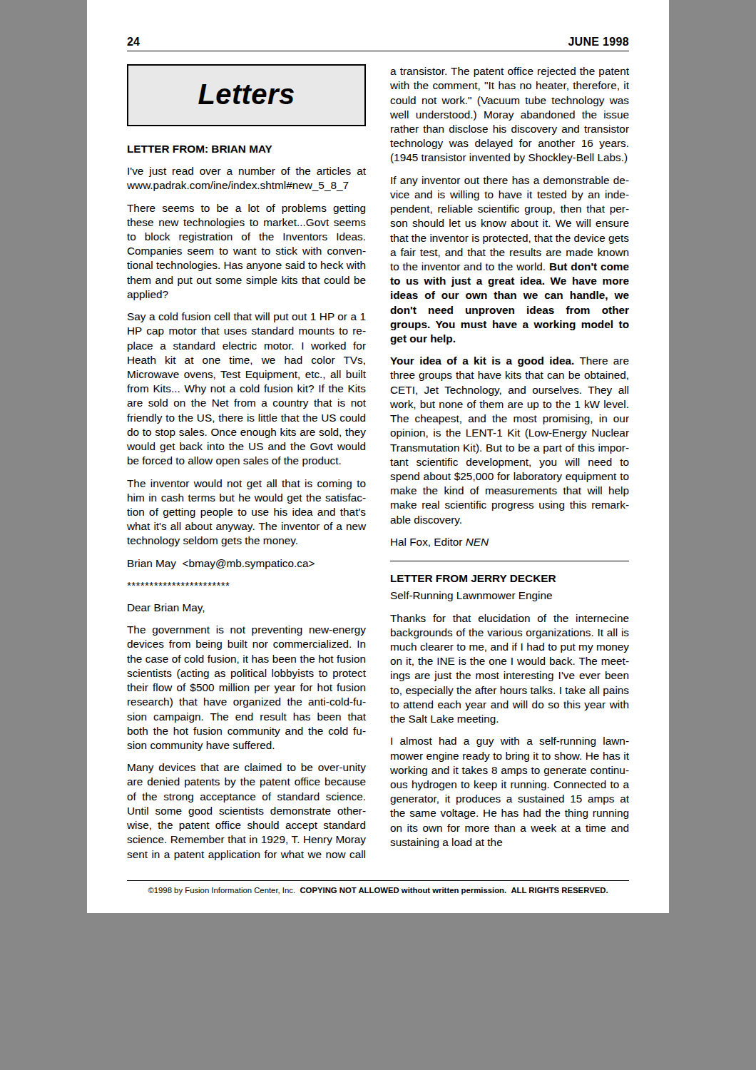24 JUNE 1998
Letters
LETTER FROM: BRIAN MAY
I've just read over a number of the articles at www.padrak.com/ine/index.shtml#new_5_8_7
There seems to be a lot of problems getting these new technologies to market...Govt seems to block registration of the Inventors Ideas. Companies seem to want to stick with conventional technologies. Has anyone said to heck with them and put out some simple kits that could be applied?
Say a cold fusion cell that will put out 1 HP or a 1 HP cap motor that uses standard mounts to replace a standard electric motor. I worked for Heath kit at one time, we had color TVs, Microwave ovens, Test Equipment, etc., all built from Kits... Why not a cold fusion kit? If the Kits are sold on the Net from a country that is not friendly to the US, there is little that the US could do to stop sales. Once enough kits are sold, they would get back into the US and the Govt would be forced to allow open sales of the product.
The inventor would not get all that is coming to him in cash terms but he would get the satisfaction of getting people to use his idea and that's what it's all about anyway. The inventor of a new technology seldom gets the money.
Brian May <bmay@mb.sympatico.ca>
***********************
Dear Brian May,
The government is not preventing new-energy devices from being built nor commercialized. In the case of cold fusion, it has been the hot fusion scientists (acting as political lobbyists to protect their flow of $500 million per year for hot fusion research) that have organized the anti-cold-fusion campaign. The end result has been that both the hot fusion community and the cold fusion community have suffered.
Many devices that are claimed to be over-unity are denied patents by the patent office because of the strong acceptance of standard science. Until some good scientists demonstrate otherwise, the patent office should accept standard science. Remember that in 1929, T. Henry Moray sent in a patent application for what we now call a transistor. The patent office rejected the patent with the comment, "It has no heater, therefore, it could not work." (Vacuum tube technology was well understood.) Moray abandoned the issue rather than disclose his discovery and transistor technology was delayed for another 16 years. (1945 transistor invented by Shockley-Bell Labs.)
If any inventor out there has a demonstrable device and is willing to have it tested by an independent, reliable scientific group, then that person should let us know about it. We will ensure that the inventor is protected, that the device gets a fair test, and that the results are made known to the inventor and to the world. But don't come to us with just a great idea. We have more ideas of our own than we can handle, we don't need unproven ideas from other groups. You must have a working model to get our help.
Your idea of a kit is a good idea. There are three groups that have kits that can be obtained, CETI, Jet Technology, and ourselves. They all work, but none of them are up to the 1 kW level. The cheapest, and the most promising, in our opinion, is the LENT-1 Kit (Low-Energy Nuclear Transmutation Kit). But to be a part of this important scientific development, you will need to spend about $25,000 for laboratory equipment to make the kind of measurements that will help make real scientific progress using this remarkable discovery.
Hal Fox, Editor NEN
LETTER FROM JERRY DECKER
Self-Running Lawnmower Engine
Thanks for that elucidation of the internecine backgrounds of the various organizations. It all is much clearer to me, and if I had to put my money on it, the INE is the one I would back. The meetings are just the most interesting I've ever been to, especially the after hours talks. I take all pains to attend each year and will do so this year with the Salt Lake meeting.
I almost had a guy with a self-running lawnmower engine ready to bring it to show. He has it working and it takes 8 amps to generate continuous hydrogen to keep it running. Connected to a generator, it produces a sustained 15 amps at the same voltage. He has had the thing running on its own for more than a week at a time and sustaining a load at the
©1998 by Fusion Information Center, Inc. COPYING NOT ALLOWED without written permission. ALL RIGHTS RESERVED.